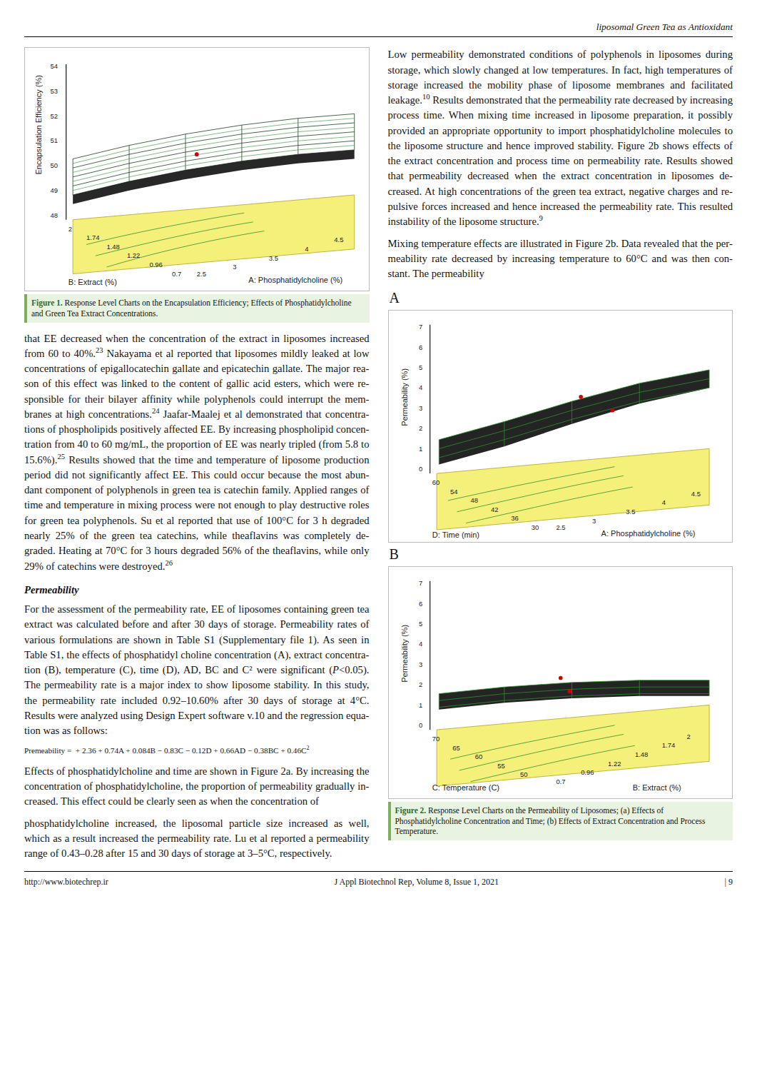liposomal Green Tea as Antioxidant
54 53 52 51 50 49 48 Encapsulation Efficiency (%) 2 1.74 1.48 1.22 0.96 0.7 B: Extract (%) 2.5 3 3.5 4 4.5 A: Phosphatidylcholine (%)
Figure 1. Response Level Charts on the Encapsulation Efficiency; Effects of Phosphatidylcholine and Green Tea Extract Concentrations.
that EE decreased when the concentration of the extract in liposomes increased from 60 to 40%.23 Nakayama et al reported that liposomes mildly leaked at low concentrations of epigallocatechin gallate and epicatechin gallate. The major reason of this effect was linked to the content of gallic acid esters, which were responsible for their bilayer affinity while polyphenols could interrupt the membranes at high concentrations.24 Jaafar-Maalej et al demonstrated that concentrations of phospholipids positively affected EE. By increasing phospholipid concentration from 40 to 60 mg/mL, the proportion of EE was nearly tripled (from 5.8 to 15.6%).25 Results showed that the time and temperature of liposome production period did not significantly affect EE. This could occur because the most abundant component of polyphenols in green tea is catechin family. Applied ranges of time and temperature in mixing process were not enough to play destructive roles for green tea polyphenols. Su et al reported that use of 100°C for 3 h degraded nearly 25% of the green tea catechins, while theaflavins was completely degraded. Heating at 70°C for 3 hours degraded 56% of the theaflavins, while only 29% of catechins were destroyed.26
Permeability
For the assessment of the permeability rate, EE of liposomes containing green tea extract was calculated before and after 30 days of storage. Permeability rates of various formulations are shown in Table S1 (Supplementary file 1). As seen in Table S1, the effects of phosphatidyl choline concentration (A), extract concentration (B), temperature (C), time (D), AD, BC and C² were significant (P<0.05). The permeability rate is a major index to show liposome stability. In this study, the permeability rate included 0.92–10.60% after 30 days of storage at 4°C. Results were analyzed using Design Expert software v.10 and the regression equation was as follows:
Premeability = + 2.36 + 0.74A + 0.084B − 0.83C − 0.12D + 0.66AD − 0.38BC + 0.46C2
Effects of phosphatidylcholine and time are shown in Figure 2a. By increasing the concentration of phosphatidylcholine, the proportion of permeability gradually increased. This effect could be clearly seen as when the concentration of
phosphatidylcholine increased, the liposomal particle size increased as well, which as a result increased the permeability rate. Lu et al reported a permeability range of 0.43–0.28 after 15 and 30 days of storage at 3–5°C, respectively.
Low permeability demonstrated conditions of polyphenols in liposomes during storage, which slowly changed at low temperatures. In fact, high temperatures of storage increased the mobility phase of liposome membranes and facilitated leakage.10 Results demonstrated that the permeability rate decreased by increasing process time. When mixing time increased in liposome preparation, it possibly provided an appropriate opportunity to import phosphatidylcholine molecules to the liposome structure and hence improved stability. Figure 2b shows effects of the extract concentration and process time on permeability rate. Results showed that permeability decreased when the extract concentration in liposomes decreased. At high concentrations of the green tea extract, negative charges and repulsive forces increased and hence increased the permeability rate. This resulted instability of the liposome structure.9
Mixing temperature effects are illustrated in Figure 2b. Data revealed that the permeability rate decreased by increasing temperature to 60°C and was then constant. The permeability
A
7 6 5 4 3 2 1 0 Permeability (%) 60 54 48 42 36 30 D: Time (min) 2.5 3 3.5 4 4.5 A: Phosphatidylcholine (%)
B
7 6 5 4 3 2 1 0 Permeability (%) 70 65 60 55 50 C: Temperature (C) 2 1.74 1.48 1.22 0.96 0.7 B: Extract (%)
Figure 2. Response Level Charts on the Permeability of Liposomes; (a) Effects of Phosphatidylcholine Concentration and Time; (b) Effects of Extract Concentration and Process Temperature.
http://www.biotechrep.ir J Appl Biotechnol Rep, Volume 8, Issue 1, 2021 | 9